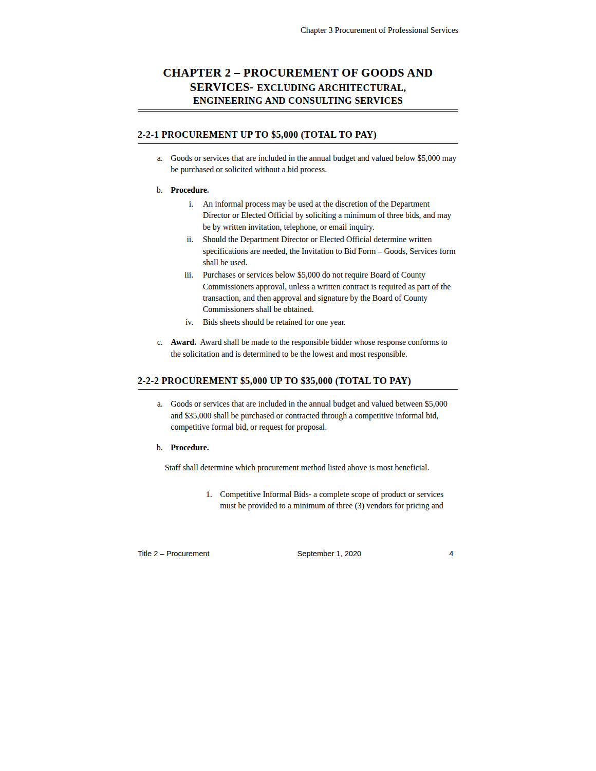Chapter 3 Procurement of Professional Services
CHAPTER 2 – PROCUREMENT OF GOODS AND
SERVICES- EXCLUDING ARCHITECTURAL, ENGINEERING AND CONSULTING SERVICES
2-2-1 PROCUREMENT UP TO $5,000 (TOTAL TO PAY)
Goods or services that are included in the annual budget and valued below $5,000 may be purchased or solicited without a bid process.
Procedure.
An informal process may be used at the discretion of the Department Director or Elected Official by soliciting a minimum of three bids, and may be by written invitation, telephone, or email inquiry.
Should the Department Director or Elected Official determine written specifications are needed, the Invitation to Bid Form – Goods, Services form shall be used.
Purchases or services below $5,000 do not require Board of County Commissioners approval, unless a written contract is required as part of the transaction, and then approval and signature by the Board of County Commissioners shall be obtained.
Bids sheets should be retained for one year.
Award. Award shall be made to the responsible bidder whose response conforms to the solicitation and is determined to be the lowest and most responsible.
2-2-2 PROCUREMENT $5,000 UP TO $35,000 (TOTAL TO PAY)
Goods or services that are included in the annual budget and valued between $5,000 and $35,000 shall be purchased or contracted through a competitive informal bid, competitive formal bid, or request for proposal.
Procedure.
Staff shall determine which procurement method listed above is most beneficial.
Competitive Informal Bids- a complete scope of product or services must be provided to a minimum of three (3) vendors for pricing and
Title 2 – Procurement
September 1, 2020
4